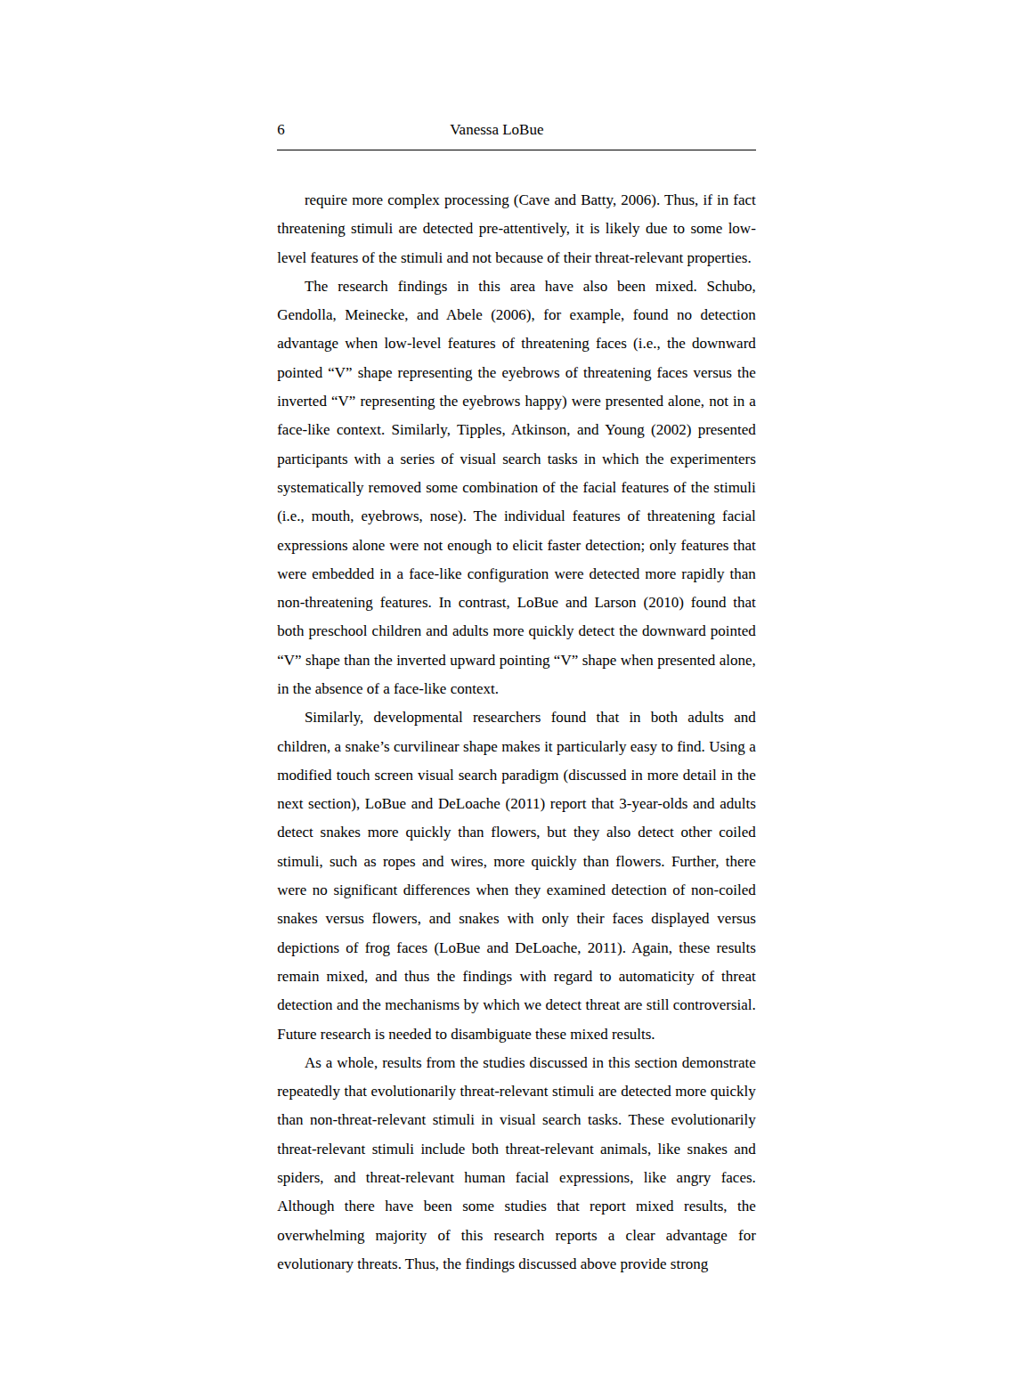6 Vanessa LoBue
require more complex processing (Cave and Batty, 2006). Thus, if in fact threatening stimuli are detected pre-attentively, it is likely due to some low-level features of the stimuli and not because of their threat-relevant properties.
The research findings in this area have also been mixed. Schubo, Gendolla, Meinecke, and Abele (2006), for example, found no detection advantage when low-level features of threatening faces (i.e., the downward pointed “V” shape representing the eyebrows of threatening faces versus the inverted “V” representing the eyebrows happy) were presented alone, not in a face-like context. Similarly, Tipples, Atkinson, and Young (2002) presented participants with a series of visual search tasks in which the experimenters systematically removed some combination of the facial features of the stimuli (i.e., mouth, eyebrows, nose). The individual features of threatening facial expressions alone were not enough to elicit faster detection; only features that were embedded in a face-like configuration were detected more rapidly than non-threatening features. In contrast, LoBue and Larson (2010) found that both preschool children and adults more quickly detect the downward pointed “V” shape than the inverted upward pointing “V” shape when presented alone, in the absence of a face-like context.
Similarly, developmental researchers found that in both adults and children, a snake’s curvilinear shape makes it particularly easy to find. Using a modified touch screen visual search paradigm (discussed in more detail in the next section), LoBue and DeLoache (2011) report that 3-year-olds and adults detect snakes more quickly than flowers, but they also detect other coiled stimuli, such as ropes and wires, more quickly than flowers. Further, there were no significant differences when they examined detection of non-coiled snakes versus flowers, and snakes with only their faces displayed versus depictions of frog faces (LoBue and DeLoache, 2011). Again, these results remain mixed, and thus the findings with regard to automaticity of threat detection and the mechanisms by which we detect threat are still controversial. Future research is needed to disambiguate these mixed results.
As a whole, results from the studies discussed in this section demonstrate repeatedly that evolutionarily threat-relevant stimuli are detected more quickly than non-threat-relevant stimuli in visual search tasks. These evolutionarily threat-relevant stimuli include both threat-relevant animals, like snakes and spiders, and threat-relevant human facial expressions, like angry faces. Although there have been some studies that report mixed results, the overwhelming majority of this research reports a clear advantage for evolutionary threats. Thus, the findings discussed above provide strong